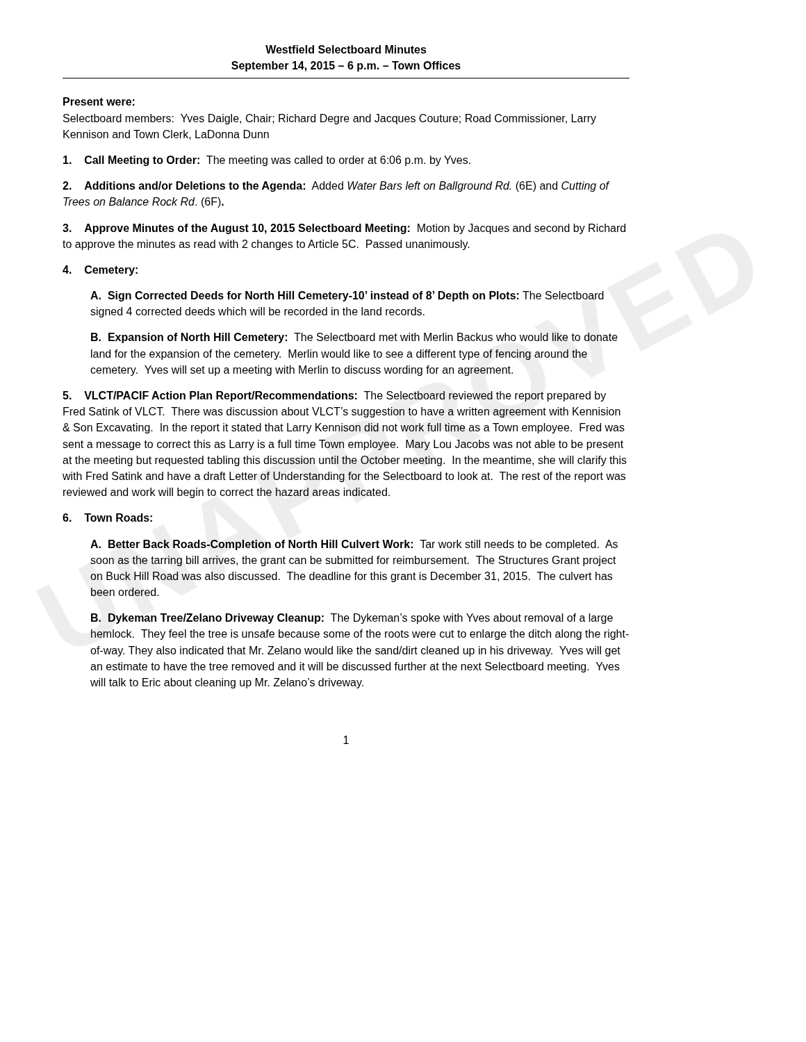UNAPPROVED
Westfield Selectboard Minutes September 14, 2015 – 6 p.m. – Town Offices
Present were:
Selectboard members: Yves Daigle, Chair; Richard Degre and Jacques Couture; Road Commissioner, Larry Kennison and Town Clerk, LaDonna Dunn
1. Call Meeting to Order: The meeting was called to order at 6:06 p.m. by Yves.
2. Additions and/or Deletions to the Agenda: Added Water Bars left on Ballground Rd. (6E) and Cutting of Trees on Balance Rock Rd. (6F).
3. Approve Minutes of the August 10, 2015 Selectboard Meeting: Motion by Jacques and second by Richard to approve the minutes as read with 2 changes to Article 5C. Passed unanimously.
4. Cemetery:
A. Sign Corrected Deeds for North Hill Cemetery-10’ instead of 8’ Depth on Plots: The Selectboard signed 4 corrected deeds which will be recorded in the land records.
B. Expansion of North Hill Cemetery: The Selectboard met with Merlin Backus who would like to donate land for the expansion of the cemetery. Merlin would like to see a different type of fencing around the cemetery. Yves will set up a meeting with Merlin to discuss wording for an agreement.
5. VLCT/PACIF Action Plan Report/Recommendations: The Selectboard reviewed the report prepared by Fred Satink of VLCT. There was discussion about VLCT’s suggestion to have a written agreement with Kennision & Son Excavating. In the report it stated that Larry Kennison did not work full time as a Town employee. Fred was sent a message to correct this as Larry is a full time Town employee. Mary Lou Jacobs was not able to be present at the meeting but requested tabling this discussion until the October meeting. In the meantime, she will clarify this with Fred Satink and have a draft Letter of Understanding for the Selectboard to look at. The rest of the report was reviewed and work will begin to correct the hazard areas indicated.
6. Town Roads:
A. Better Back Roads-Completion of North Hill Culvert Work: Tar work still needs to be completed. As soon as the tarring bill arrives, the grant can be submitted for reimbursement. The Structures Grant project on Buck Hill Road was also discussed. The deadline for this grant is December 31, 2015. The culvert has been ordered.
B. Dykeman Tree/Zelano Driveway Cleanup: The Dykeman’s spoke with Yves about removal of a large hemlock. They feel the tree is unsafe because some of the roots were cut to enlarge the ditch along the right-of-way. They also indicated that Mr. Zelano would like the sand/dirt cleaned up in his driveway. Yves will get an estimate to have the tree removed and it will be discussed further at the next Selectboard meeting. Yves will talk to Eric about cleaning up Mr. Zelano’s driveway.
1